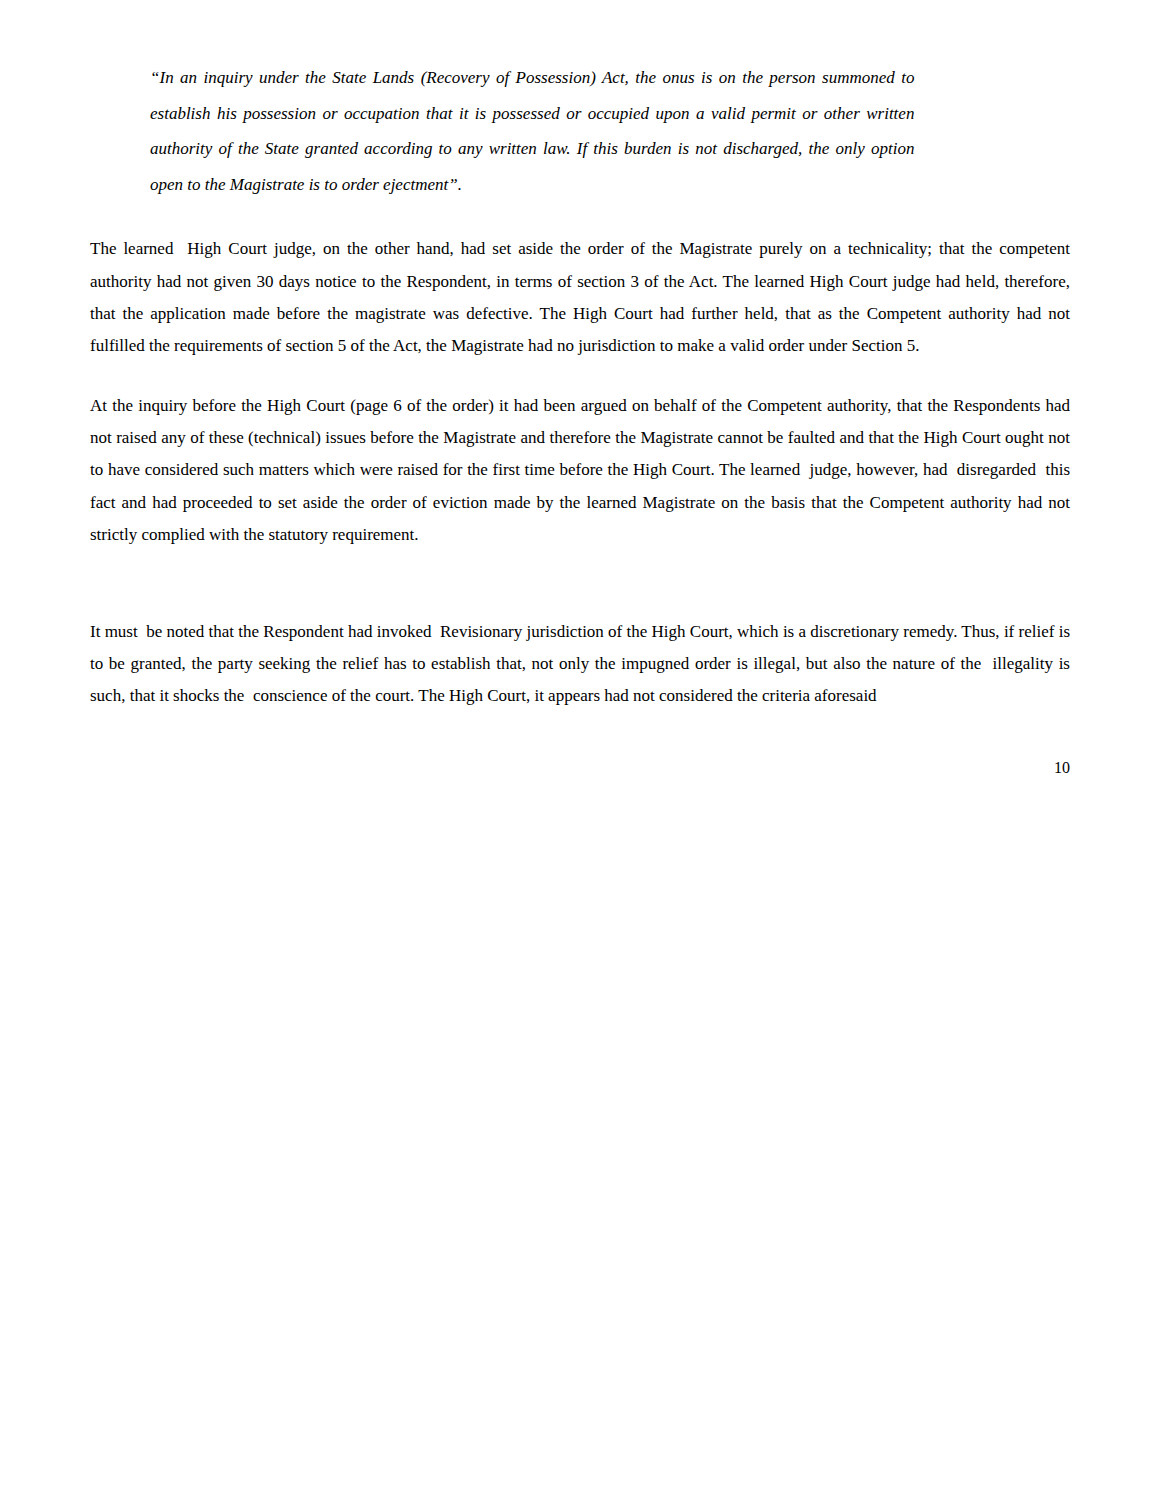“In an inquiry under the State Lands (Recovery of Possession) Act, the onus is on the person summoned to establish his possession or occupation that it is possessed or occupied upon a valid permit or other written authority of the State granted according to any written law. If this burden is not discharged, the only option open to the Magistrate is to order ejectment”.
The learned High Court judge, on the other hand, had set aside the order of the Magistrate purely on a technicality; that the competent authority had not given 30 days notice to the Respondent, in terms of section 3 of the Act. The learned High Court judge had held, therefore, that the application made before the magistrate was defective. The High Court had further held, that as the Competent authority had not fulfilled the requirements of section 5 of the Act, the Magistrate had no jurisdiction to make a valid order under Section 5.
At the inquiry before the High Court (page 6 of the order) it had been argued on behalf of the Competent authority, that the Respondents had not raised any of these (technical) issues before the Magistrate and therefore the Magistrate cannot be faulted and that the High Court ought not to have considered such matters which were raised for the first time before the High Court. The learned judge, however, had disregarded this fact and had proceeded to set aside the order of eviction made by the learned Magistrate on the basis that the Competent authority had not strictly complied with the statutory requirement.
It must be noted that the Respondent had invoked Revisionary jurisdiction of the High Court, which is a discretionary remedy. Thus, if relief is to be granted, the party seeking the relief has to establish that, not only the impugned order is illegal, but also the nature of the illegality is such, that it shocks the conscience of the court. The High Court, it appears had not considered the criteria aforesaid
10